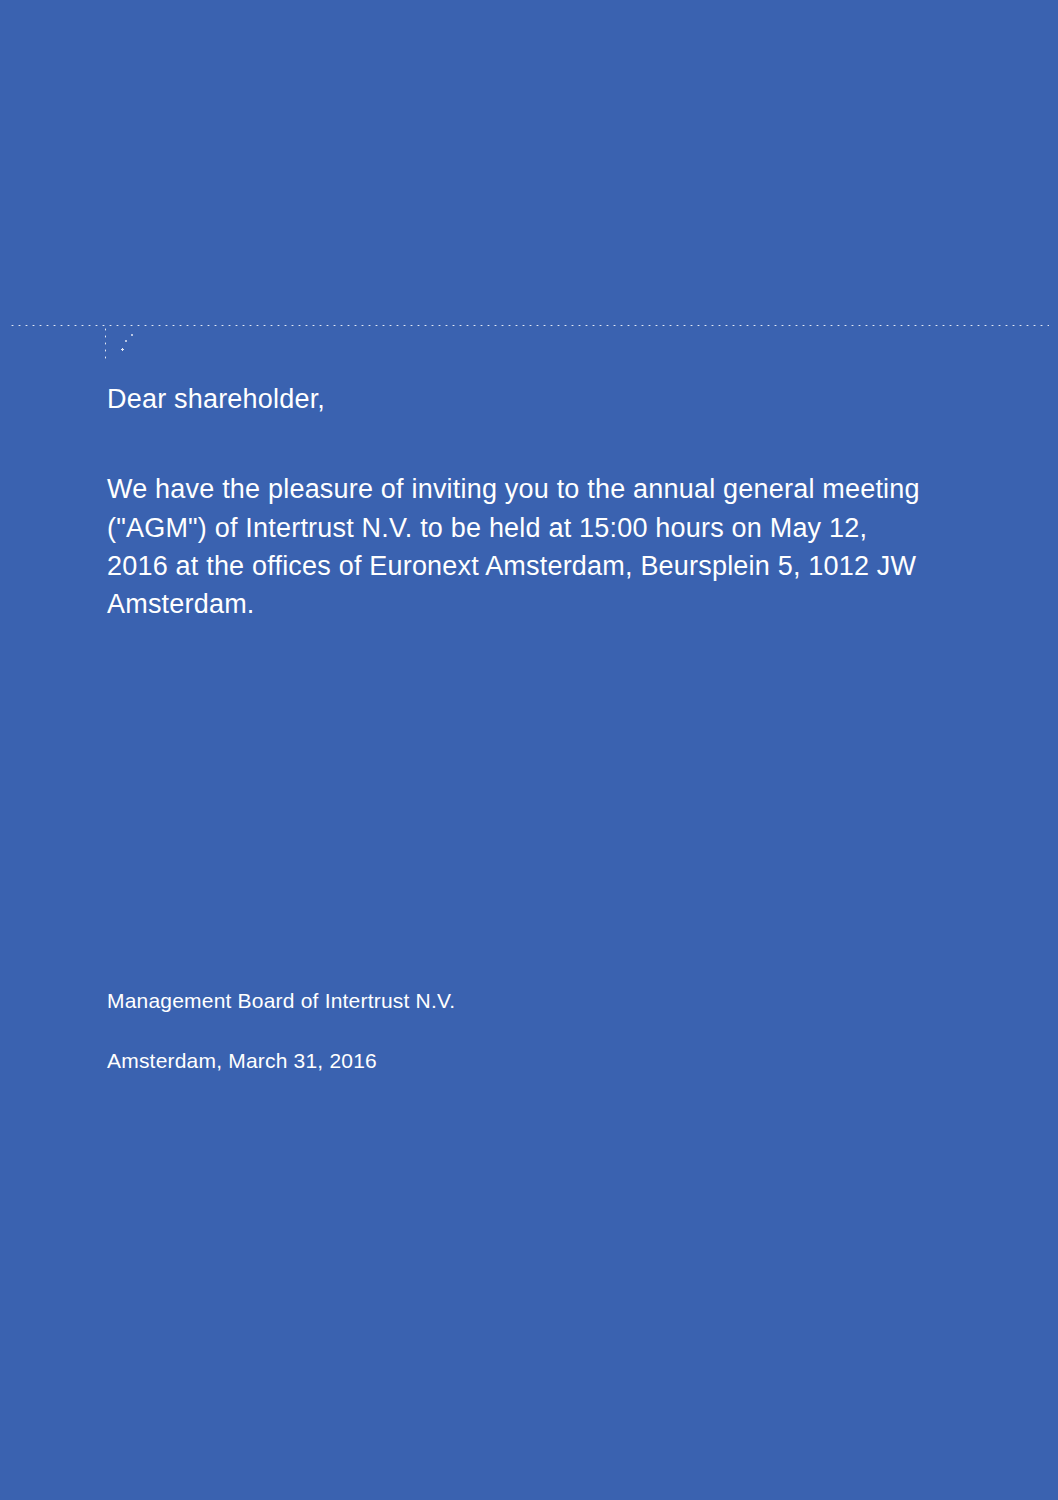Dear shareholder,
We have the pleasure of inviting you to the annual general meeting ("AGM") of Intertrust N.V. to be held at 15:00 hours on May 12, 2016 at the offices of Euronext Amsterdam, Beursplein 5, 1012 JW Amsterdam.
Management Board of Intertrust N.V.
Amsterdam, March 31, 2016